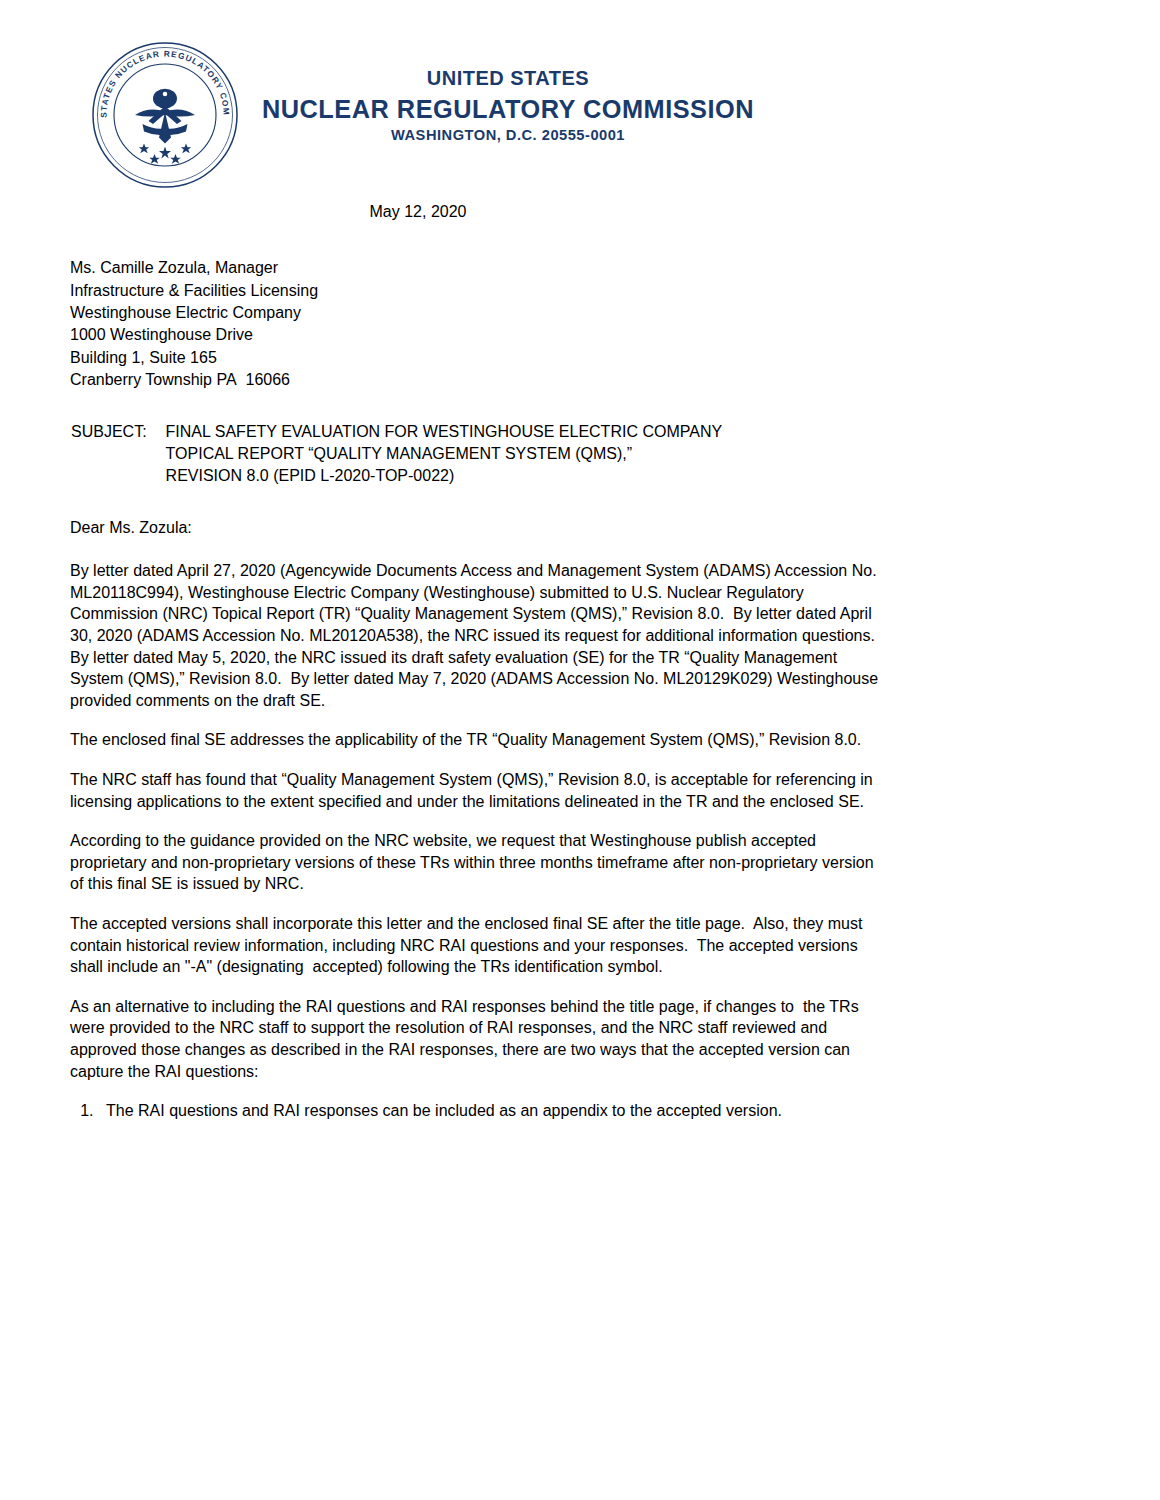UNITED STATES NUCLEAR REGULATORY COMMISSION
UNITED STATES
NUCLEAR REGULATORY COMMISSION
WASHINGTON, D.C. 20555-0001
May 12, 2020
Ms. Camille Zozula, Manager
Infrastructure & Facilities Licensing
Westinghouse Electric Company
1000 Westinghouse Drive
Building 1, Suite 165
Cranberry Township PA 16066
| SUBJECT: | FINAL SAFETY EVALUATION FOR WESTINGHOUSE ELECTRIC COMPANY TOPICAL REPORT “QUALITY MANAGEMENT SYSTEM (QMS),” REVISION 8.0 (EPID L-2020-TOP-0022) |
Dear Ms. Zozula:
By letter dated April 27, 2020 (Agencywide Documents Access and Management System (ADAMS) Accession No. ML20118C994), Westinghouse Electric Company (Westinghouse) submitted to U.S. Nuclear Regulatory Commission (NRC) Topical Report (TR) “Quality Management System (QMS),” Revision 8.0. By letter dated April 30, 2020 (ADAMS Accession No. ML20120A538), the NRC issued its request for additional information questions. By letter dated May 5, 2020, the NRC issued its draft safety evaluation (SE) for the TR “Quality Management System (QMS),” Revision 8.0. By letter dated May 7, 2020 (ADAMS Accession No. ML20129K029) Westinghouse provided comments on the draft SE.
The enclosed final SE addresses the applicability of the TR “Quality Management System (QMS),” Revision 8.0.
The NRC staff has found that “Quality Management System (QMS),” Revision 8.0, is acceptable for referencing in licensing applications to the extent specified and under the limitations delineated in the TR and the enclosed SE.
According to the guidance provided on the NRC website, we request that Westinghouse publish accepted proprietary and non-proprietary versions of these TRs within three months timeframe after non-proprietary version of this final SE is issued by NRC.
The accepted versions shall incorporate this letter and the enclosed final SE after the title page. Also, they must contain historical review information, including NRC RAI questions and your responses. The accepted versions shall include an "-A" (designating accepted) following the TRs identification symbol.
As an alternative to including the RAI questions and RAI responses behind the title page, if changes to the TRs were provided to the NRC staff to support the resolution of RAI responses, and the NRC staff reviewed and approved those changes as described in the RAI responses, there are two ways that the accepted version can capture the RAI questions:
The RAI questions and RAI responses can be included as an appendix to the accepted version.